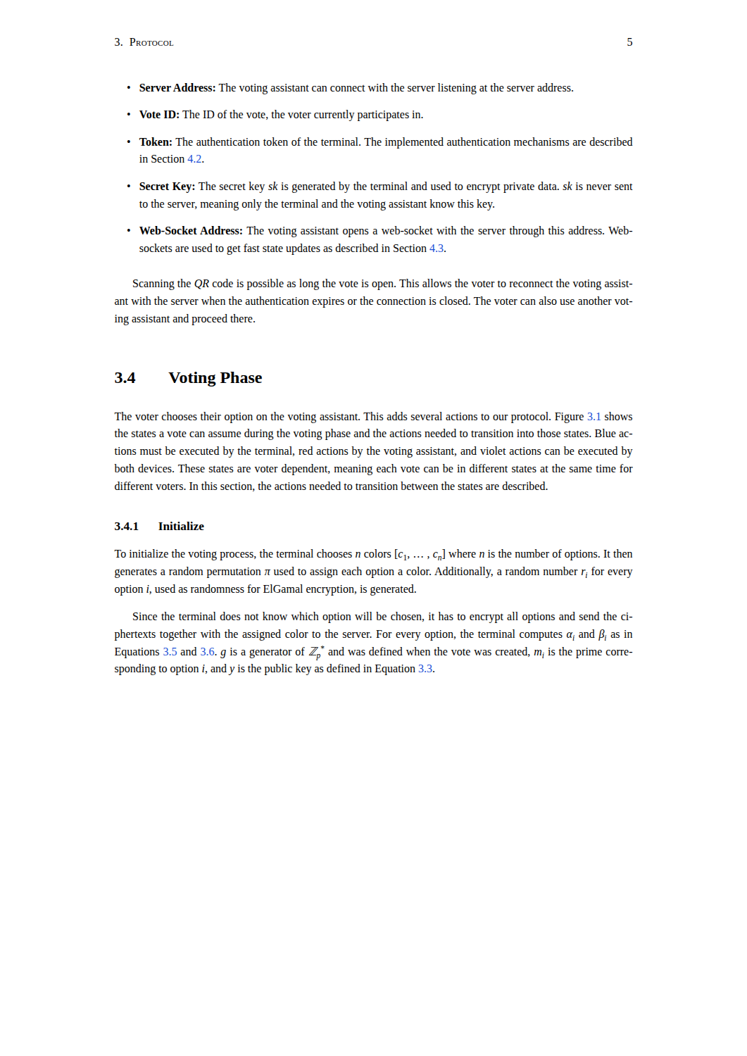3. Protocol 5
Server Address: The voting assistant can connect with the server listening at the server address.
Vote ID: The ID of the vote, the voter currently participates in.
Token: The authentication token of the terminal. The implemented authentication mechanisms are described in Section 4.2.
Secret Key: The secret key sk is generated by the terminal and used to encrypt private data. sk is never sent to the server, meaning only the terminal and the voting assistant know this key.
Web-Socket Address: The voting assistant opens a web-socket with the server through this address. Web-sockets are used to get fast state updates as described in Section 4.3.
Scanning the QR code is possible as long the vote is open. This allows the voter to reconnect the voting assistant with the server when the authentication expires or the connection is closed. The voter can also use another voting assistant and proceed there.
3.4 Voting Phase
The voter chooses their option on the voting assistant. This adds several actions to our protocol. Figure 3.1 shows the states a vote can assume during the voting phase and the actions needed to transition into those states. Blue actions must be executed by the terminal, red actions by the voting assistant, and violet actions can be executed by both devices. These states are voter dependent, meaning each vote can be in different states at the same time for different voters. In this section, the actions needed to transition between the states are described.
3.4.1 Initialize
To initialize the voting process, the terminal chooses n colors [c1, … , cn] where n is the number of options. It then generates a random permutation π used to assign each option a color. Additionally, a random number ri for every option i, used as randomness for ElGamal encryption, is generated.
Since the terminal does not know which option will be chosen, it has to encrypt all options and send the ciphertexts together with the assigned color to the server. For every option, the terminal computes αi and βi as in Equations 3.5 and 3.6. g is a generator of ℤp* and was defined when the vote was created, mi is the prime corresponding to option i, and y is the public key as defined in Equation 3.3.